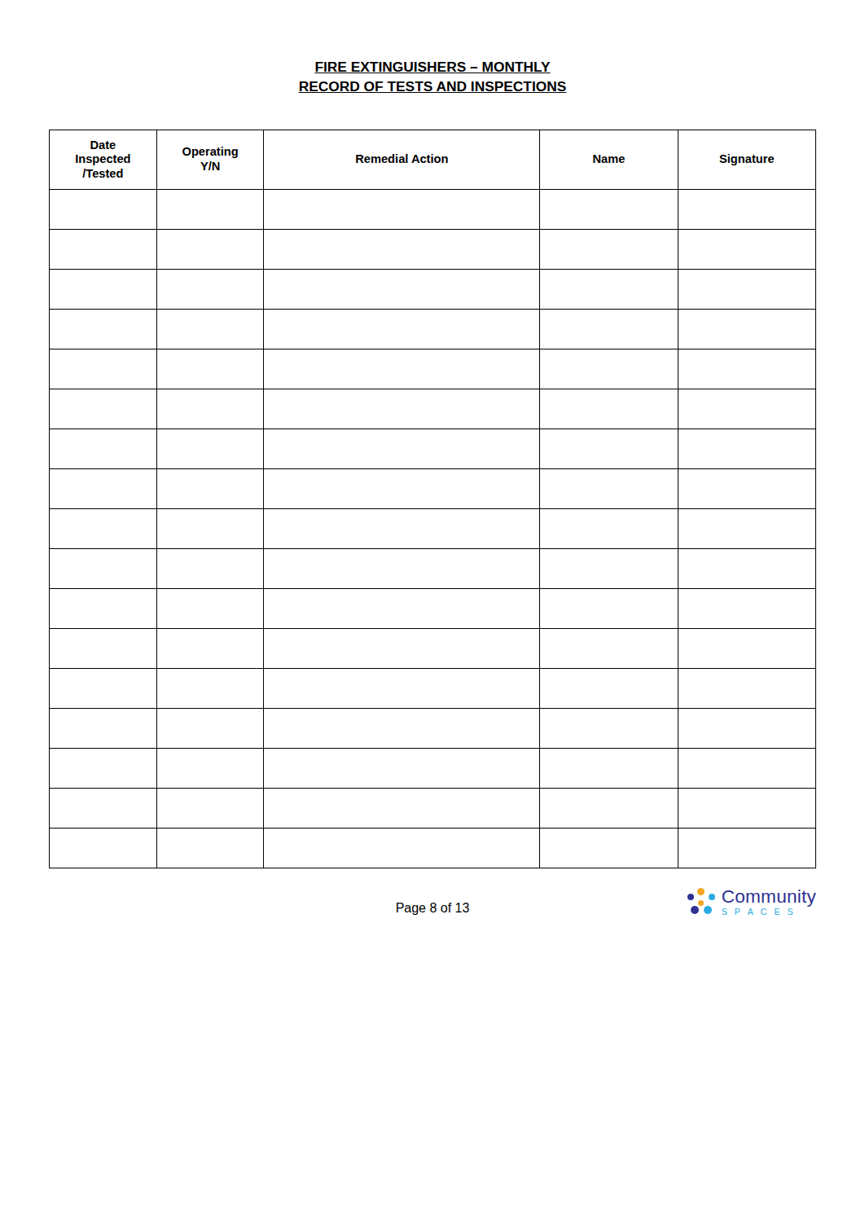FIRE EXTINGUISHERS – MONTHLY
RECORD OF TESTS AND INSPECTIONS
| Date Inspected /Tested | Operating Y/N | Remedial Action | Name | Signature |
| --- | --- | --- | --- | --- |
Page 8 of 13
Community
S P A C E S